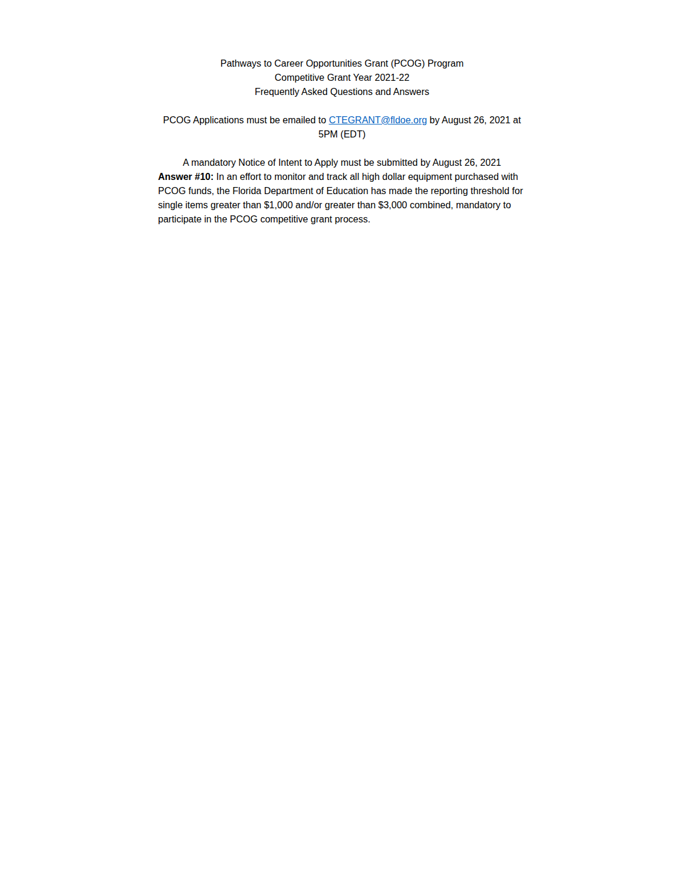Pathways to Career Opportunities Grant (PCOG) Program
Competitive Grant Year 2021-22
Frequently Asked Questions and Answers
PCOG Applications must be emailed to CTEGRANT@fldoe.org by August 26, 2021 at 5PM (EDT)
A mandatory Notice of Intent to Apply must be submitted by August 26, 2021
Answer #10: In an effort to monitor and track all high dollar equipment purchased with PCOG funds, the Florida Department of Education has made the reporting threshold for single items greater than $1,000 and/or greater than $3,000 combined, mandatory to participate in the PCOG competitive grant process.